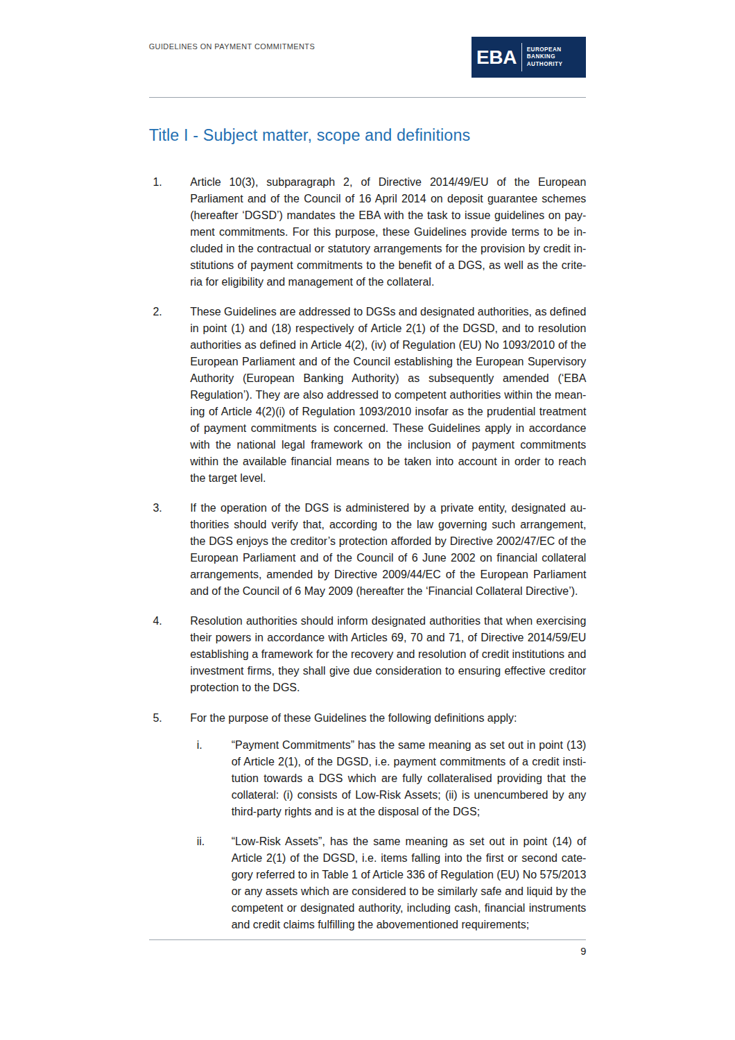Guidelines on payment commitments
EBA European
Banking
Authority
Title I - Subject matter, scope and definitions
Article 10(3), subparagraph 2, of Directive 2014/49/EU of the European Parliament and of the Council of 16 April 2014 on deposit guarantee schemes (hereafter ‘DGSD’) mandates the EBA with the task to issue guidelines on payment commitments. For this purpose, these Guidelines provide terms to be included in the contractual or statutory arrangements for the provision by credit institutions of payment commitments to the benefit of a DGS, as well as the criteria for eligibility and management of the collateral.
These Guidelines are addressed to DGSs and designated authorities, as defined in point (1) and (18) respectively of Article 2(1) of the DGSD, and to resolution authorities as defined in Article 4(2), (iv) of Regulation (EU) No 1093/2010 of the European Parliament and of the Council establishing the European Supervisory Authority (European Banking Authority) as subsequently amended (‘EBA Regulation’). They are also addressed to competent authorities within the meaning of Article 4(2)(i) of Regulation 1093/2010 insofar as the prudential treatment of payment commitments is concerned. These Guidelines apply in accordance with the national legal framework on the inclusion of payment commitments within the available financial means to be taken into account in order to reach the target level.
If the operation of the DGS is administered by a private entity, designated authorities should verify that, according to the law governing such arrangement, the DGS enjoys the creditor’s protection afforded by Directive 2002/47/EC of the European Parliament and of the Council of 6 June 2002 on financial collateral arrangements, amended by Directive 2009/44/EC of the European Parliament and of the Council of 6 May 2009 (hereafter the ‘Financial Collateral Directive’).
Resolution authorities should inform designated authorities that when exercising their powers in accordance with Articles 69, 70 and 71, of Directive 2014/59/EU establishing a framework for the recovery and resolution of credit institutions and investment firms, they shall give due consideration to ensuring effective creditor protection to the DGS.
For the purpose of these Guidelines the following definitions apply:
“Payment Commitments” has the same meaning as set out in point (13) of Article 2(1), of the DGSD, i.e. payment commitments of a credit institution towards a DGS which are fully collateralised providing that the collateral: (i) consists of Low-Risk Assets; (ii) is unencumbered by any third-party rights and is at the disposal of the DGS;
“Low-Risk Assets”, has the same meaning as set out in point (14) of Article 2(1) of the DGSD, i.e. items falling into the first or second category referred to in Table 1 of Article 336 of Regulation (EU) No 575/2013 or any assets which are considered to be similarly safe and liquid by the competent or designated authority, including cash, financial instruments and credit claims fulfilling the abovementioned requirements;
9